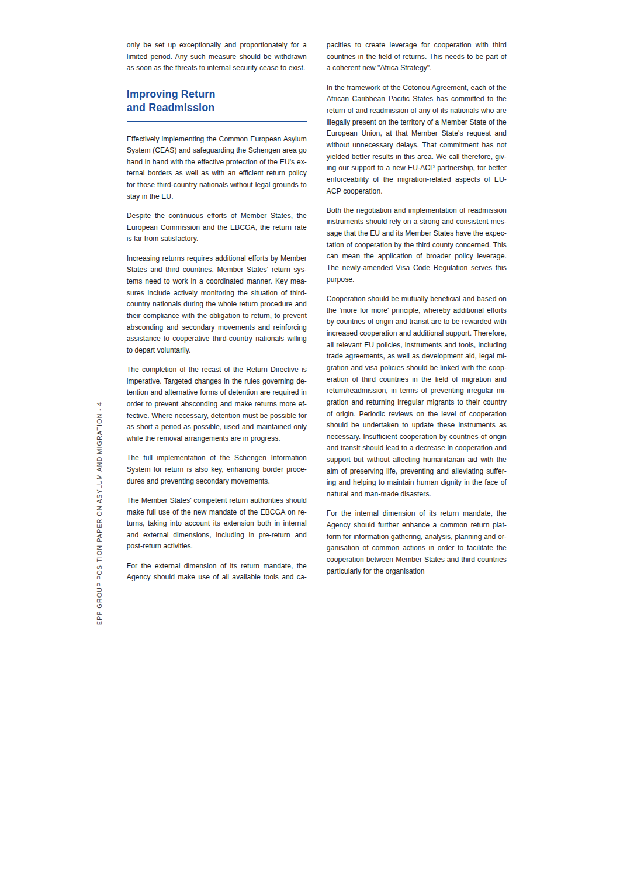EPP Group Position Paper on Asylum and Migration - 4
only be set up exceptionally and proportionately for a limited period. Any such measure should be withdrawn as soon as the threats to internal security cease to exist.
Improving Return
and Readmission
Effectively implementing the Common European Asylum System (CEAS) and safeguarding the Schengen area go hand in hand with the effective protection of the EU's external borders as well as with an efficient return policy for those third-country nationals without legal grounds to stay in the EU.
Despite the continuous efforts of Member States, the European Commission and the EBCGA, the return rate is far from satisfactory.
Increasing returns requires additional efforts by Member States and third countries. Member States' return systems need to work in a coordinated manner. Key measures include actively monitoring the situation of third-country nationals during the whole return procedure and their compliance with the obligation to return, to prevent absconding and secondary movements and reinforcing assistance to cooperative third-country nationals willing to depart voluntarily.
The completion of the recast of the Return Directive is imperative. Targeted changes in the rules governing detention and alternative forms of detention are required in order to prevent absconding and make returns more effective. Where necessary, detention must be possible for as short a period as possible, used and maintained only while the removal arrangements are in progress.
The full implementation of the Schengen Information System for return is also key, enhancing border procedures and preventing secondary movements.
The Member States' competent return authorities should make full use of the new mandate of the EBCGA on returns, taking into account its extension both in internal and external dimensions, including in pre-return and post-return activities.
For the external dimension of its return mandate, the Agency should make use of all available tools and capacities to create leverage for cooperation with third countries in the field of returns. This needs to be part of a coherent new "Africa Strategy".
In the framework of the Cotonou Agreement, each of the African Caribbean Pacific States has committed to the return of and readmission of any of its nationals who are illegally present on the territory of a Member State of the European Union, at that Member State's request and without unnecessary delays. That commitment has not yielded better results in this area. We call therefore, giving our support to a new EU-ACP partnership, for better enforceability of the migration-related aspects of EU-ACP cooperation.
Both the negotiation and implementation of readmission instruments should rely on a strong and consistent message that the EU and its Member States have the expectation of cooperation by the third county concerned. This can mean the application of broader policy leverage. The newly-amended Visa Code Regulation serves this purpose.
Cooperation should be mutually beneficial and based on the 'more for more' principle, whereby additional efforts by countries of origin and transit are to be rewarded with increased cooperation and additional support. Therefore, all relevant EU policies, instruments and tools, including trade agreements, as well as development aid, legal migration and visa policies should be linked with the cooperation of third countries in the field of migration and return/readmission, in terms of preventing irregular migration and returning irregular migrants to their country of origin. Periodic reviews on the level of cooperation should be undertaken to update these instruments as necessary. Insufficient cooperation by countries of origin and transit should lead to a decrease in cooperation and support but without affecting humanitarian aid with the aim of preserving life, preventing and alleviating suffering and helping to maintain human dignity in the face of natural and man-made disasters.
For the internal dimension of its return mandate, the Agency should further enhance a common return platform for information gathering, analysis, planning and organisation of common actions in order to facilitate the cooperation between Member States and third countries particularly for the organisation